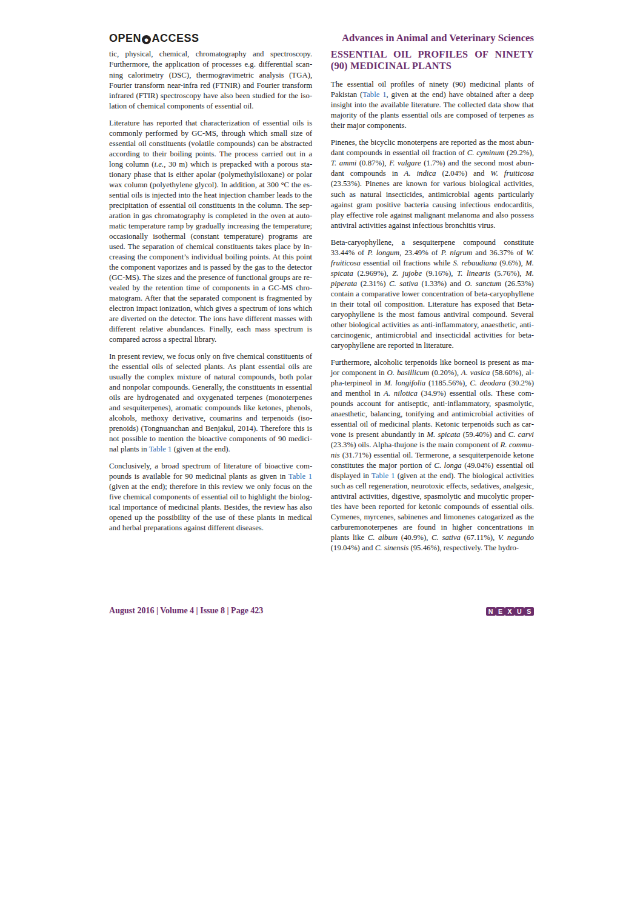OPEN●ACCESS
Advances in Animal and Veterinary Sciences
tic, physical, chemical, chromatography and spectroscopy. Furthermore, the application of processes e.g. differential scanning calorimetry (DSC), thermogravimetric analysis (TGA), Fourier transform near-infra red (FTNIR) and Fourier transform infrared (FTIR) spectroscopy have also been studied for the isolation of chemical components of essential oil.
Literature has reported that characterization of essential oils is commonly performed by GC-MS, through which small size of essential oil constituents (volatile compounds) can be abstracted according to their boiling points. The process carried out in a long column (i.e., 30 m) which is prepacked with a porous stationary phase that is either apolar (polymethylsiloxane) or polar wax column (polyethylene glycol). In addition, at 300 °C the essential oils is injected into the heat injection chamber leads to the precipitation of essential oil constituents in the column. The separation in gas chromatography is completed in the oven at automatic temperature ramp by gradually increasing the temperature; occasionally isothermal (constant temperature) programs are used. The separation of chemical constituents takes place by increasing the component’s individual boiling points. At this point the component vaporizes and is passed by the gas to the detector (GC-MS). The sizes and the presence of functional groups are revealed by the retention time of components in a GC-MS chromatogram. After that the separated component is fragmented by electron impact ionization, which gives a spectrum of ions which are diverted on the detector. The ions have different masses with different relative abundances. Finally, each mass spectrum is compared across a spectral library.
In present review, we focus only on five chemical constituents of the essential oils of selected plants. As plant essential oils are usually the complex mixture of natural compounds, both polar and nonpolar compounds. Generally, the constituents in essential oils are hydrogenated and oxygenated terpenes (monoterpenes and sesquiterpenes), aromatic compounds like ketones, phenols, alcohols, methoxy derivative, coumarins and terpenoids (isoprenoids) (Tongnuanchan and Benjakul, 2014). Therefore this is not possible to mention the bioactive components of 90 medicinal plants in Table 1 (given at the end).
Conclusively, a broad spectrum of literature of bioactive compounds is available for 90 medicinal plants as given in Table 1 (given at the end); therefore in this review we only focus on the five chemical components of essential oil to highlight the biological importance of medicinal plants. Besides, the review has also opened up the possibility of the use of these plants in medical and herbal preparations against different diseases.
Essential oil profiles of ninety (90) medicinal plants
The essential oil profiles of ninety (90) medicinal plants of Pakistan (Table 1, given at the end) have obtained after a deep insight into the available literature. The collected data show that majority of the plants essential oils are composed of terpenes as their major components.
Pinenes, the bicyclic monoterpens are reported as the most abundant compounds in essential oil fraction of C. cyminum (29.2%), T. ammi (0.87%), F. vulgare (1.7%) and the second most abundant compounds in A. indica (2.04%) and W. fruiticosa (23.53%). Pinenes are known for various biological activities, such as natural insecticides, antimicrobial agents particularly against gram positive bacteria causing infectious endocarditis, play effective role against malignant melanoma and also possess antiviral activities against infectious bronchitis virus.
Beta-caryophyllene, a sesquiterpene compound constitute 33.44% of P. longum, 23.49% of P. nigrum and 36.37% of W. fruiticosa essential oil fractions while S. rebaudiana (9.6%), M. spicata (2.969%), Z. jujobe (9.16%), T. linearis (5.76%), M. piperata (2.31%) C. sativa (1.33%) and O. sanctum (26.53%) contain a comparative lower concentration of beta-caryophyllene in their total oil composition. Literature has exposed that Beta-caryophyllene is the most famous antiviral compound. Several other biological activities as anti-inflammatory, anaesthetic, anticarcinogenic, antimicrobial and insecticidal activities for beta-caryophyllene are reported in literature.
Furthermore, alcoholic terpenoids like borneol is present as major component in O. basillicum (0.20%), A. vasica (58.60%), alpha-terpineol in M. longifolia (1185.56%), C. deodara (30.2%) and menthol in A. nilotica (34.9%) essential oils. These compounds account for antiseptic, anti-inflammatory, spasmolytic, anaesthetic, balancing, tonifying and antimicrobial activities of essential oil of medicinal plants. Ketonic terpenoids such as carvone is present abundantly in M. spicata (59.40%) and C. carvi (23.3%) oils. Alpha-thujone is the main component of R. communis (31.71%) essential oil. Termerone, a sesquiterpenoide ketone constitutes the major portion of C. longa (49.04%) essential oil displayed in Table 1 (given at the end). The biological activities such as cell regeneration, neurotoxic effects, sedatives, analgesic, antiviral activities, digestive, spasmolytic and mucolytic properties have been reported for ketonic compounds of essential oils. Cymenes, myrcenes, sabinenes and limonenes catogarized as the carburemonoterpenes are found in higher concentrations in plants like C. album (40.9%), C. sativa (67.11%), V. negundo (19.04%) and C. sinensis (95.46%), respectively. The hydro-
August 2016 | Volume 4 | Issue 8 | Page 423
NEXUS